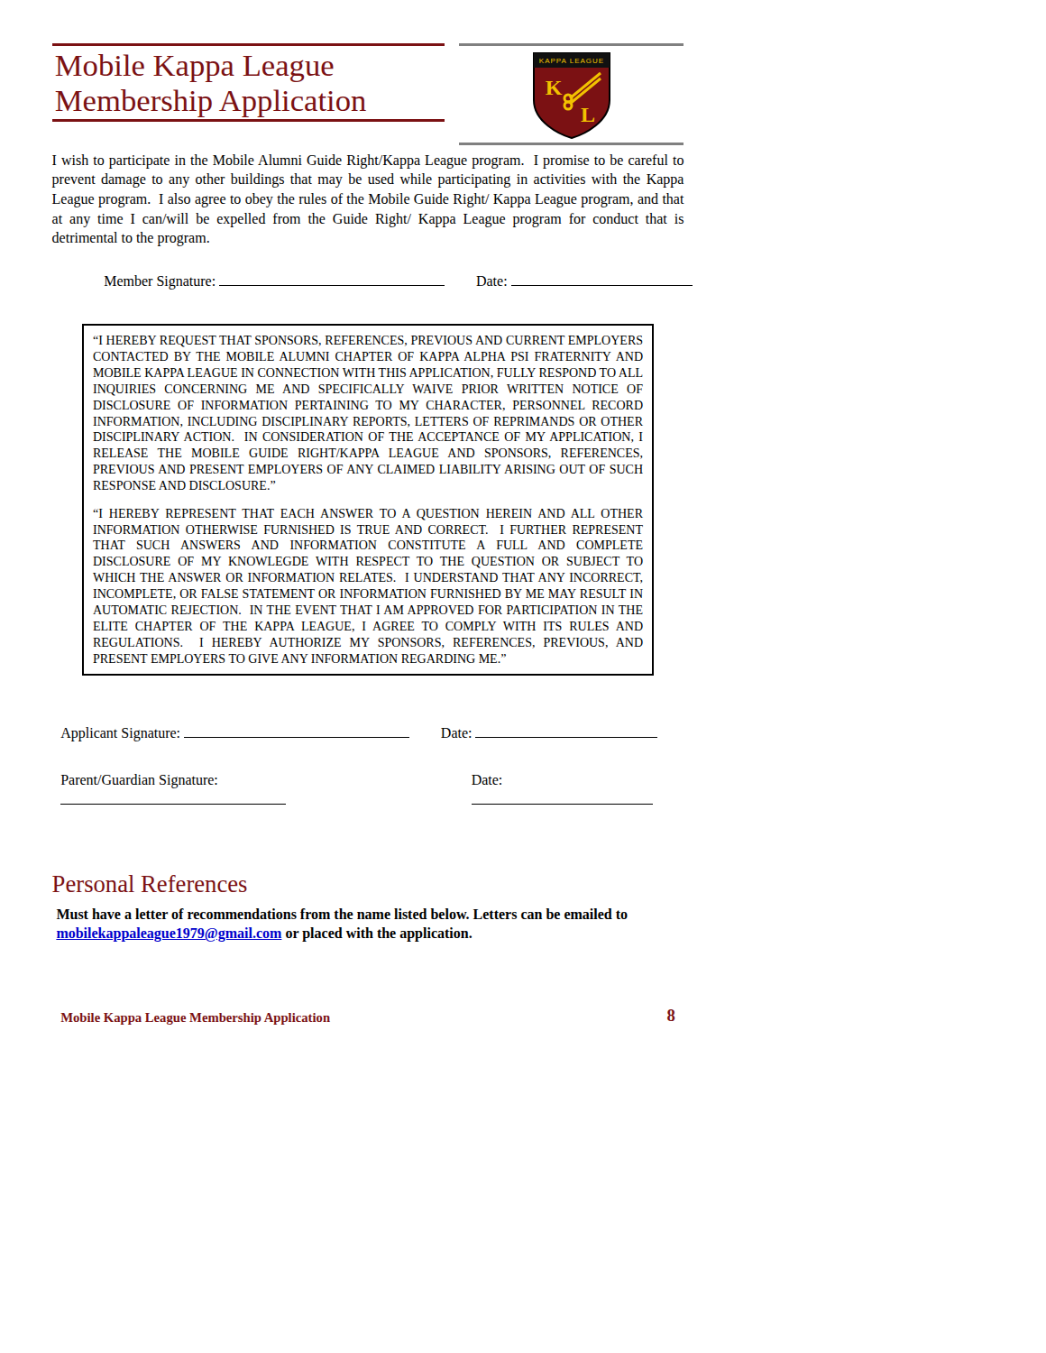Mobile Kappa League
Membership Application
KAPPA LEAGUE K L
I wish to participate in the Mobile Alumni Guide Right/Kappa League program. I promise to be careful to prevent damage to any other buildings that may be used while participating in activities with the Kappa League program. I also agree to obey the rules of the Mobile Guide Right/ Kappa League program, and that at any time I can/will be expelled from the Guide Right/ Kappa League program for conduct that is detrimental to the program.
Member Signature: Date:
“I hereby request that sponsors, references, previous and current employers contacted by the Mobile Alumni Chapter of Kappa Alpha Psi Fraternity and Mobile Kappa League in connection with this application, fully respond to all inquiries concerning me and specifically waive prior written notice of disclosure of information pertaining to my character, personnel record information, including disciplinary reports, letters of reprimands or other disciplinary action. In consideration of the acceptance of my application, I release the Mobile Guide Right/Kappa League and sponsors, references, previous and present employers of any claimed liability arising out of such response and disclosure.”
“I hereby represent that each answer to a question herein and all other information otherwise furnished is true and correct. I further represent that such answers and information constitute a full and complete disclosure of my knowlegde with respect to the question or subject to which the answer or information relates. I understand that any incorrect, incomplete, or false statement or information furnished by me may result in automatic rejection. In the event that I am approved for participation in the Elite Chapter of the Kappa League, I agree to comply with its rules and regulations. I hereby authorize my sponsors, references, previous, and present employers to give any information regarding me.”
Applicant Signature: Date:
Parent/Guardian Signature: Date:
Personal References
Must have a letter of recommendations from the name listed below. Letters can be emailed to mobilekappaleague1979@gmail.com or placed with the application.
Mobile Kappa League Membership Application 8